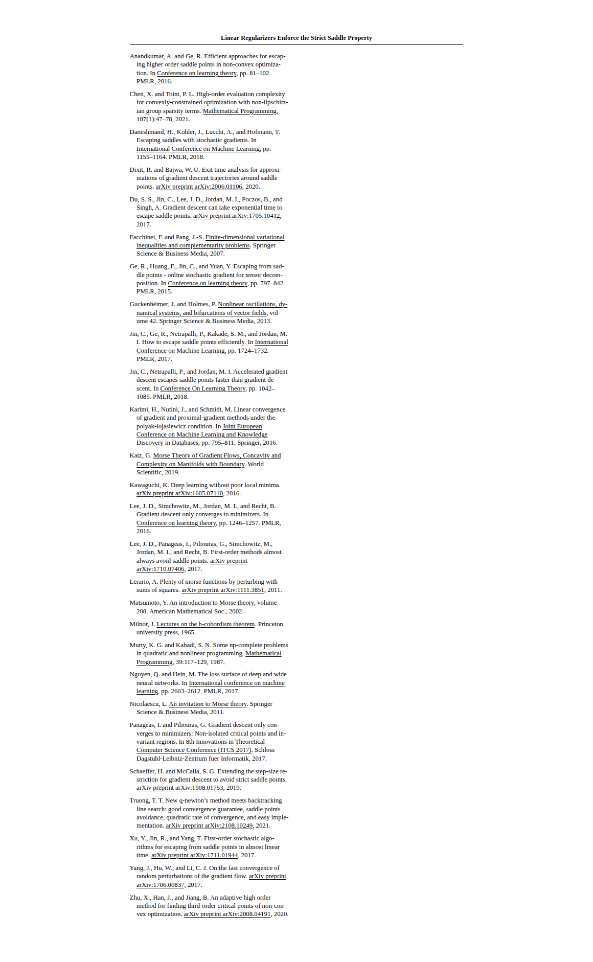Linear Regularizers Enforce the Strict Saddle Property
Anandkumar, A. and Ge, R. Efficient approaches for escaping higher order saddle points in non-convex optimization. In Conference on learning theory, pp. 81–102. PMLR, 2016.
Chen, X. and Toint, P. L. High-order evaluation complexity for convexly-constrained optimization with non-lipschitzian group sparsity terms. Mathematical Programming, 187(1):47–78, 2021.
Daneshmand, H., Kohler, J., Lucchi, A., and Hofmann, T. Escaping saddles with stochastic gradients. In International Conference on Machine Learning, pp. 1155–1164. PMLR, 2018.
Dixit, R. and Bajwa, W. U. Exit time analysis for approximations of gradient descent trajectories around saddle points. arXiv preprint arXiv:2006.01106, 2020.
Du, S. S., Jin, C., Lee, J. D., Jordan, M. I., Poczos, B., and Singh, A. Gradient descent can take exponential time to escape saddle points. arXiv preprint arXiv:1705.10412, 2017.
Facchinei, F. and Pang, J.-S. Finite-dimensional variational inequalities and complementarity problems. Springer Science & Business Media, 2007.
Ge, R., Huang, F., Jin, C., and Yuan, Y. Escaping from saddle points - online stochastic gradient for tensor decomposition. In Conference on learning theory, pp. 797–842. PMLR, 2015.
Guckenheimer, J. and Holmes, P. Nonlinear oscillations, dynamical systems, and bifurcations of vector fields, volume 42. Springer Science & Business Media, 2013.
Jin, C., Ge, R., Netrapalli, P., Kakade, S. M., and Jordan, M. I. How to escape saddle points efficiently. In International Conference on Machine Learning, pp. 1724–1732. PMLR, 2017.
Jin, C., Netrapalli, P., and Jordan, M. I. Accelerated gradient descent escapes saddle points faster than gradient descent. In Conference On Learning Theory, pp. 1042–1085. PMLR, 2018.
Karimi, H., Nutini, J., and Schmidt, M. Linear convergence of gradient and proximal-gradient methods under the polyak-łojasiewicz condition. In Joint European Conference on Machine Learning and Knowledge Discovery in Databases, pp. 795–811. Springer, 2016.
Katz, G. Morse Theory of Gradient Flows, Concavity and Complexity on Manifolds with Boundary. World Scientific, 2019.
Kawaguchi, K. Deep learning without poor local minima. arXiv preprint arXiv:1605.07110, 2016.
Lee, J. D., Simchowitz, M., Jordan, M. I., and Recht, B. Gradient descent only converges to minimizers. In Conference on learning theory, pp. 1246–1257. PMLR, 2016.
Lee, J. D., Panageas, I., Piliouras, G., Simchowitz, M., Jordan, M. I., and Recht, B. First-order methods almost always avoid saddle points. arXiv preprint arXiv:1710.07406, 2017.
Lerario, A. Plenty of morse functions by perturbing with sums of squares. arXiv preprint arXiv:1111.3851, 2011.
Matsumoto, Y. An introduction to Morse theory, volume 208. American Mathematical Soc., 2002.
Milnor, J. Lectures on the h-cobordism theorem. Princeton university press, 1965.
Murty, K. G. and Kabadi, S. N. Some np-complete problems in quadratic and nonlinear programming. Mathematical Programming, 39:117–129, 1987.
Nguyen, Q. and Hein, M. The loss surface of deep and wide neural networks. In International conference on machine learning, pp. 2603–2612. PMLR, 2017.
Nicolaescu, L. An invitation to Morse theory. Springer Science & Business Media, 2011.
Panageas, I. and Piliouras, G. Gradient descent only converges to minimizers: Non-isolated critical points and invariant regions. In 8th Innovations in Theoretical Computer Science Conference (ITCS 2017). Schloss Dagstuhl-Leibniz-Zentrum fuer Informatik, 2017.
Schaeffer, H. and McCalla, S. G. Extending the step-size restriction for gradient descent to avoid strict saddle points. arXiv preprint arXiv:1908.01753, 2019.
Truong, T. T. New q-newton’s method meets backtracking line search: good convergence guarantee, saddle points avoidance, quadratic rate of convergence, and easy implementation. arXiv preprint arXiv:2108.10249, 2021.
Xu, Y., Jin, R., and Yang, T. First-order stochastic algorithms for escaping from saddle points in almost linear time. arXiv preprint arXiv:1711.01944, 2017.
Yang, J., Hu, W., and Li, C. J. On the fast convergence of random perturbations of the gradient flow. arXiv preprint arXiv:1706.00837, 2017.
Zhu, X., Han, J., and Jiang, B. An adaptive high order method for finding third-order critical points of non-convex optimization. arXiv preprint arXiv:2008.04191, 2020.